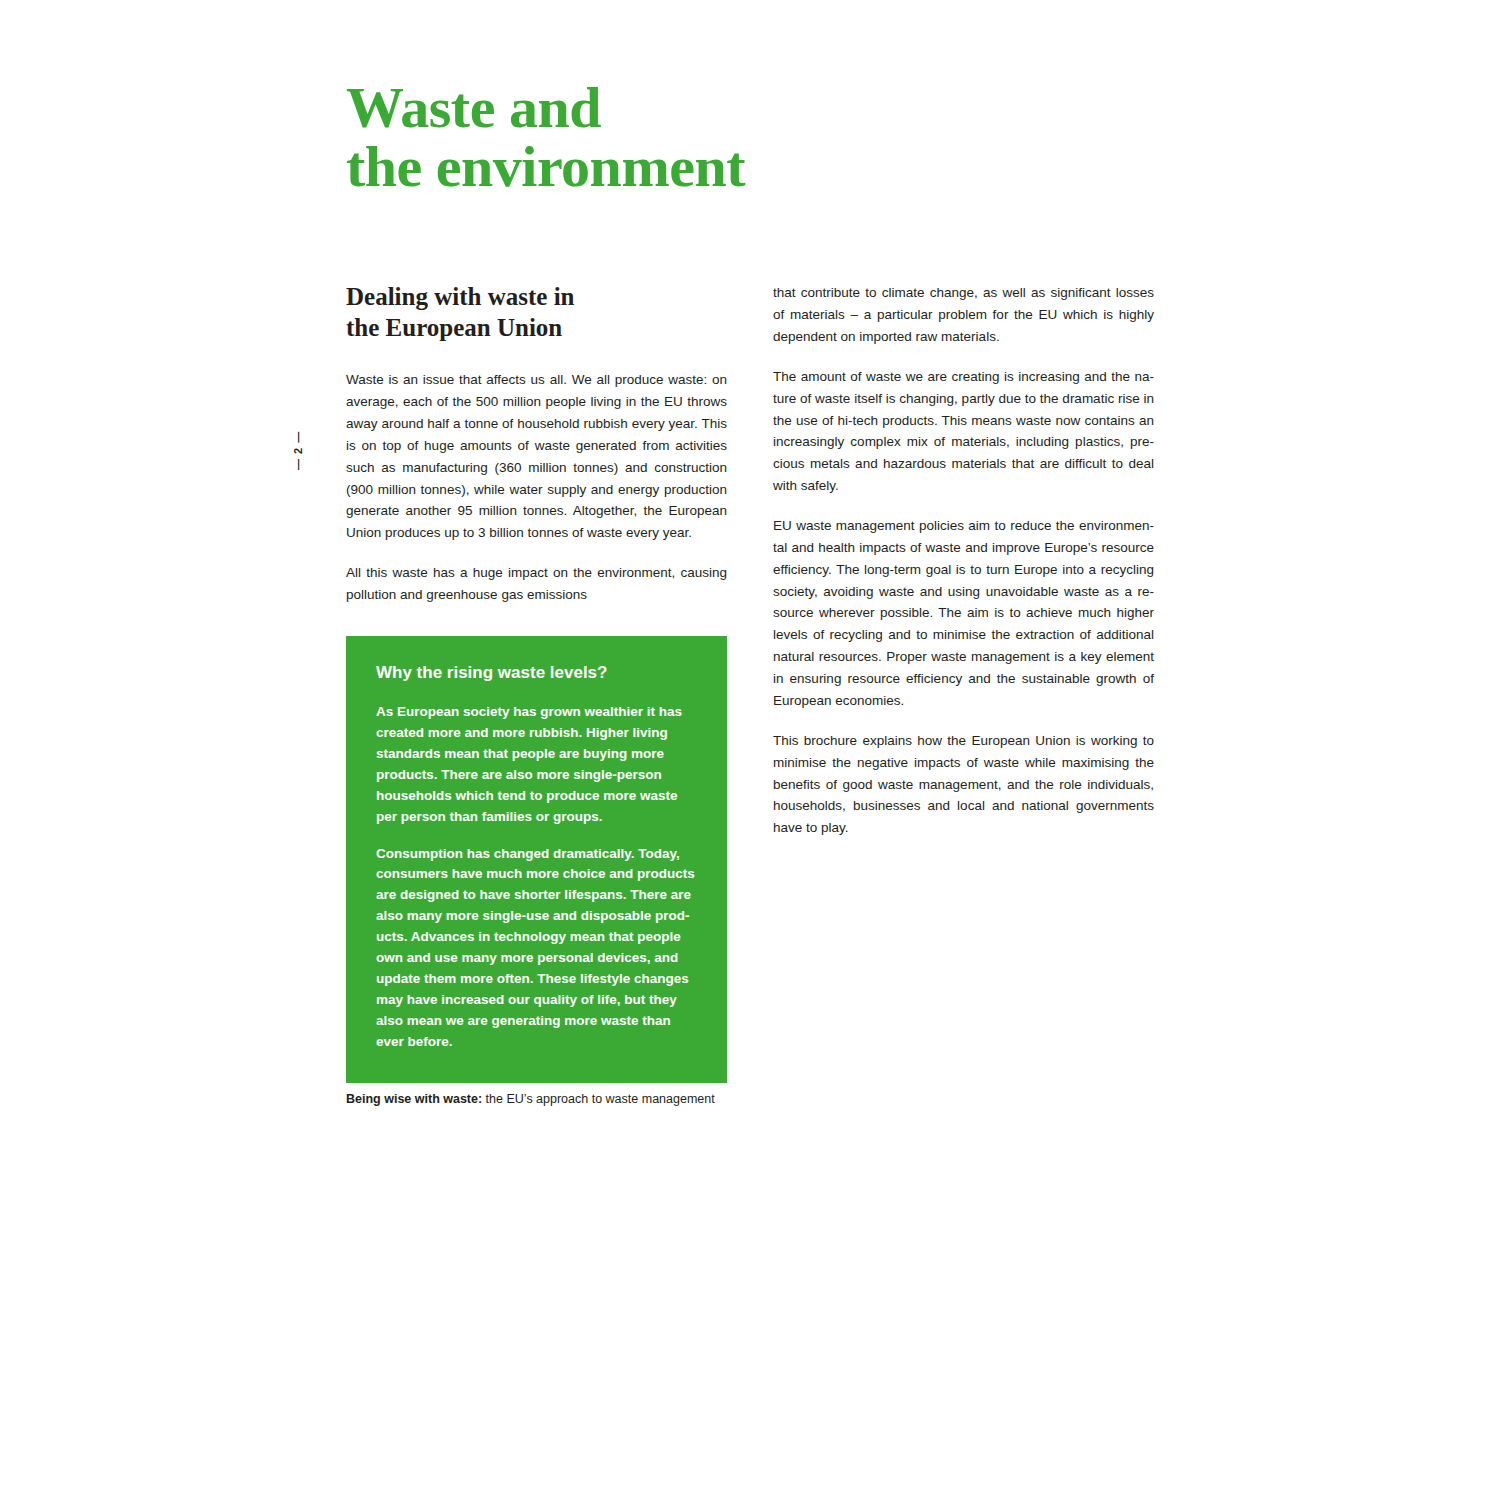— 2 —
Waste and
the environment
Dealing with waste in
the European Union
Waste is an issue that affects us all. We all produce waste: on average, each of the 500 million people living in the EU throws away around half a tonne of household rubbish every year. This is on top of huge amounts of waste generated from activities such as manufacturing (360 million tonnes) and construction (900 million tonnes), while water supply and energy production generate another 95 million tonnes. Altogether, the European Union produces up to 3 billion tonnes of waste every year.
All this waste has a huge impact on the environment, causing pollution and greenhouse gas emissions
Why the rising waste levels?
As European society has grown wealthier it has created more and more rubbish. Higher living standards mean that people are buying more products. There are also more single-person households which tend to produce more waste per person than families or groups.
Consumption has changed dramatically. Today, consumers have much more choice and products are designed to have shorter lifespans. There are also many more single-use and disposable products. Advances in technology mean that people own and use many more personal devices, and update them more often. These lifestyle changes may have increased our quality of life, but they also mean we are generating more waste than ever before.
that contribute to climate change, as well as significant losses of materials – a particular problem for the EU which is highly dependent on imported raw materials.
The amount of waste we are creating is increasing and the nature of waste itself is changing, partly due to the dramatic rise in the use of hi-tech products. This means waste now contains an increasingly complex mix of materials, including plastics, precious metals and hazardous materials that are difficult to deal with safely.
EU waste management policies aim to reduce the environmental and health impacts of waste and improve Europe’s resource efficiency. The long-term goal is to turn Europe into a recycling society, avoiding waste and using unavoidable waste as a resource wherever possible. The aim is to achieve much higher levels of recycling and to minimise the extraction of additional natural resources. Proper waste management is a key element in ensuring resource efficiency and the sustainable growth of European economies.
This brochure explains how the European Union is working to minimise the negative impacts of waste while maximising the benefits of good waste management, and the role individuals, households, businesses and local and national governments have to play.
Being wise with waste: the EU’s approach to waste management